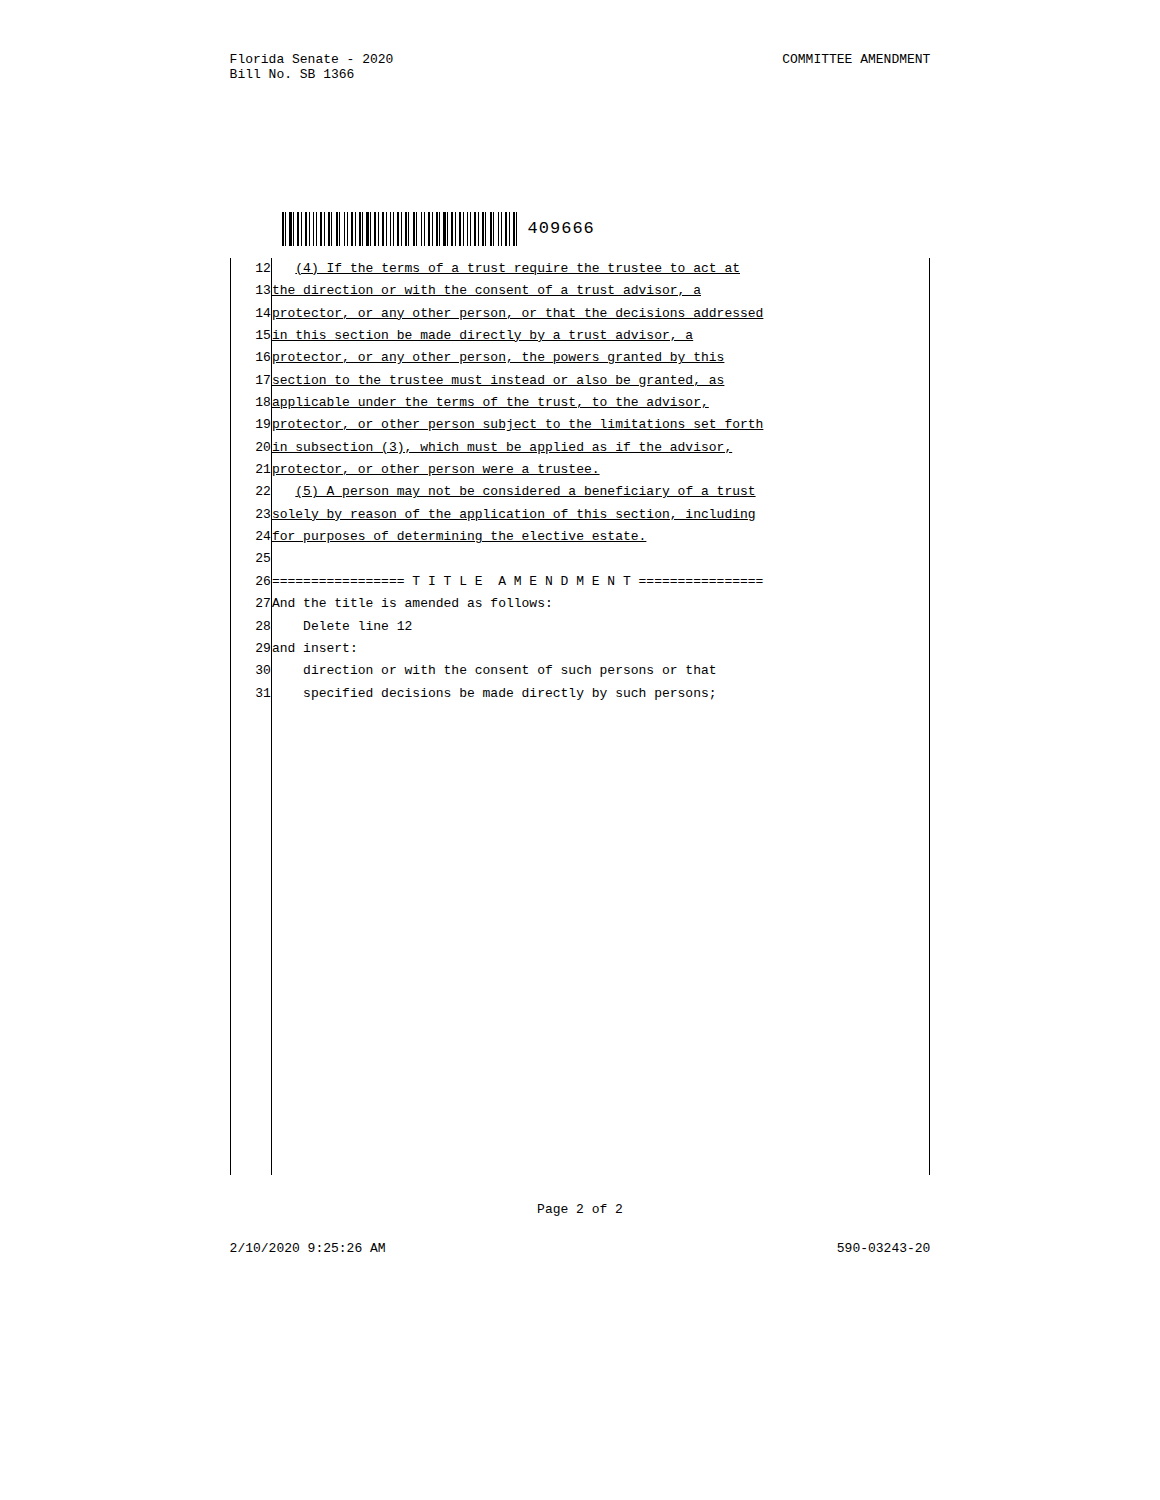Florida Senate - 2020 Bill No. SB 1366
COMMITTEE AMENDMENT
409666
| 12 | (4) If the terms of a trust require the trustee to act at |
| 13 | the direction or with the consent of a trust advisor, a |
| 14 | protector, or any other person, or that the decisions addressed |
| 15 | in this section be made directly by a trust advisor, a |
| 16 | protector, or any other person, the powers granted by this |
| 17 | section to the trustee must instead or also be granted, as |
| 18 | applicable under the terms of the trust, to the advisor, |
| 19 | protector, or other person subject to the limitations set forth |
| 20 | in subsection (3), which must be applied as if the advisor, |
| 21 | protector, or other person were a trustee. |
| 22 | (5) A person may not be considered a beneficiary of a trust |
| 23 | solely by reason of the application of this section, including |
| 24 | for purposes of determining the elective estate. |
| 25 | |
| 26 | ================= T I T L E A M E N D M E N T ================ |
| 27 | And the title is amended as follows: |
| 28 | Delete line 12 |
| 29 | and insert: |
| 30 | direction or with the consent of such persons or that |
| 31 | specified decisions be made directly by such persons; |
Page 2 of 2
2/10/2020 9:25:26 AM
590-03243-20